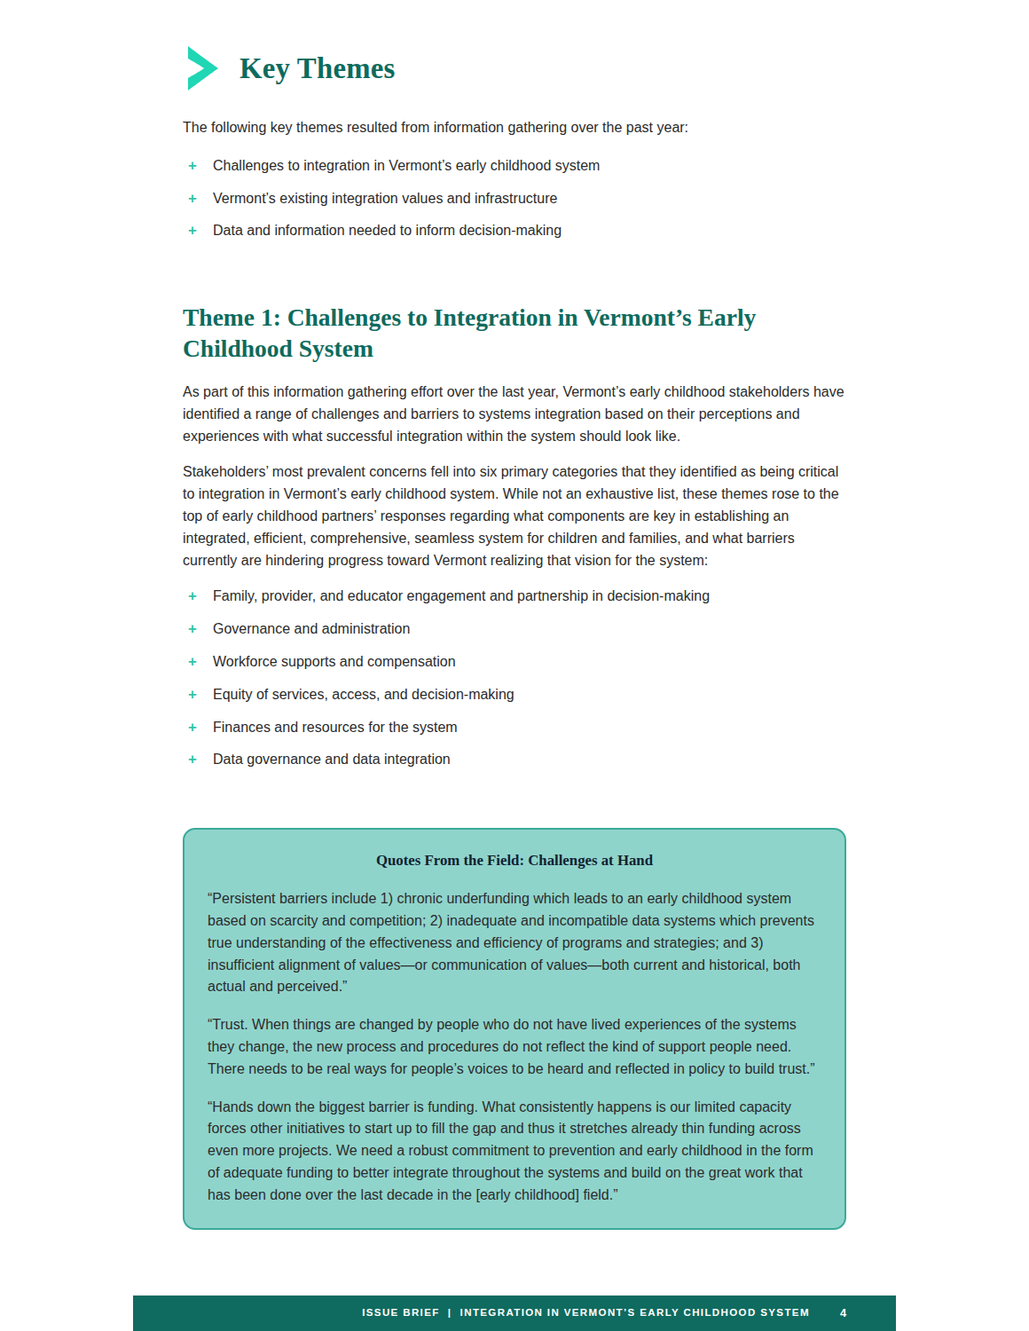Key Themes
The following key themes resulted from information gathering over the past year:
Challenges to integration in Vermont’s early childhood system
Vermont’s existing integration values and infrastructure
Data and information needed to inform decision-making
Theme 1: Challenges to Integration in Vermont’s Early Childhood System
As part of this information gathering effort over the last year, Vermont’s early childhood stakeholders have identified a range of challenges and barriers to systems integration based on their perceptions and experiences with what successful integration within the system should look like.
Stakeholders’ most prevalent concerns fell into six primary categories that they identified as being critical to integration in Vermont’s early childhood system. While not an exhaustive list, these themes rose to the top of early childhood partners’ responses regarding what components are key in establishing an integrated, efficient, comprehensive, seamless system for children and families, and what barriers currently are hindering progress toward Vermont realizing that vision for the system:
Family, provider, and educator engagement and partnership in decision-making
Governance and administration
Workforce supports and compensation
Equity of services, access, and decision-making
Finances and resources for the system
Data governance and data integration
Quotes From the Field: Challenges at Hand
“Persistent barriers include 1) chronic underfunding which leads to an early childhood system based on scarcity and competition; 2) inadequate and incompatible data systems which prevents true understanding of the effectiveness and efficiency of programs and strategies; and 3) insufficient alignment of values—or communication of values—both current and historical, both actual and perceived.”
“Trust. When things are changed by people who do not have lived experiences of the systems they change, the new process and procedures do not reflect the kind of support people need. There needs to be real ways for people’s voices to be heard and reflected in policy to build trust.”
“Hands down the biggest barrier is funding. What consistently happens is our limited capacity forces other initiatives to start up to fill the gap and thus it stretches already thin funding across even more projects. We need a robust commitment to prevention and early childhood in the form of adequate funding to better integrate throughout the systems and build on the great work that has been done over the last decade in the [early childhood] field.”
Issue Brief | Integration in Vermont’s Early Childhood System 4